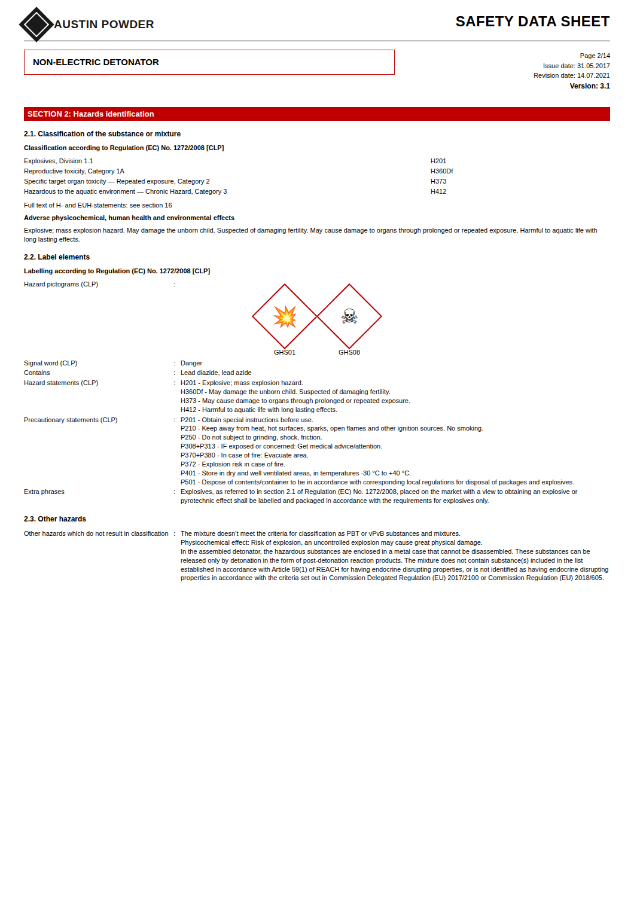AUSTIN POWDER
SAFETY DATA SHEET
NON-ELECTRIC DETONATOR
Page 2/14
Issue date: 31.05.2017
Revision date: 14.07.2021
Version: 3.1
SECTION 2: Hazards identification
2.1. Classification of the substance or mixture
Classification according to Regulation (EC) No. 1272/2008 [CLP]
| Explosives, Division 1.1 | H201 |
| Reproductive toxicity, Category 1A | H360Df |
| Specific target organ toxicity — Repeated exposure, Category 2 | H373 |
| Hazardous to the aquatic environment — Chronic Hazard, Category 3 | H412 |
Full text of H- and EUH-statements: see section 16
Adverse physicochemical, human health and environmental effects
Explosive; mass explosion hazard. May damage the unborn child. Suspected of damaging fertility. May cause damage to organs through prolonged or repeated exposure. Harmful to aquatic life with long lasting effects.
2.2. Label elements
Labelling according to Regulation (EC) No. 1272/2008 [CLP]
| Hazard pictograms (CLP) | : | |
💥
GHS01
☠
GHS08
| Signal word (CLP) | : | Danger |
| Contains | : | Lead diazide, lead azide |
| Hazard statements (CLP) | : | H201 - Explosive; mass explosion hazard. H360Df - May damage the unborn child. Suspected of damaging fertility. H373 - May cause damage to organs through prolonged or repeated exposure. H412 - Harmful to aquatic life with long lasting effects. |
| Precautionary statements (CLP) | : | P201 - Obtain special instructions before use. P210 - Keep away from heat, hot surfaces, sparks, open flames and other ignition sources. No smoking. P250 - Do not subject to grinding, shock, friction. P308+P313 - IF exposed or concerned: Get medical advice/attention. P370+P380 - In case of fire: Evacuate area. P372 - Explosion risk in case of fire. P401 - Store in dry and well ventilated areas, in temperatures -30 °C to +40 °C. P501 - Dispose of contents/container to be in accordance with corresponding local regulations for disposal of packages and explosives. |
| Extra phrases | : | Explosives, as referred to in section 2.1 of Regulation (EC) No. 1272/2008, placed on the market with a view to obtaining an explosive or pyrotechnic effect shall be labelled and packaged in accordance with the requirements for explosives only. |
2.3. Other hazards
| Other hazards which do not result in classification | : | The mixture doesn’t meet the criteria for classification as PBT or vPvB substances and mixtures. Physicochemical effect: Risk of explosion, an uncontrolled explosion may cause great physical damage. In the assembled detonator, the hazardous substances are enclosed in a metal case that cannot be disassembled. These substances can be released only by detonation in the form of post-detonation reaction products. The mixture does not contain substance(s) included in the list established in accordance with Article 59(1) of REACH for having endocrine disrupting properties, or is not identified as having endocrine disrupting properties in accordance with the criteria set out in Commission Delegated Regulation (EU) 2017/2100 or Commission Regulation (EU) 2018/605. |